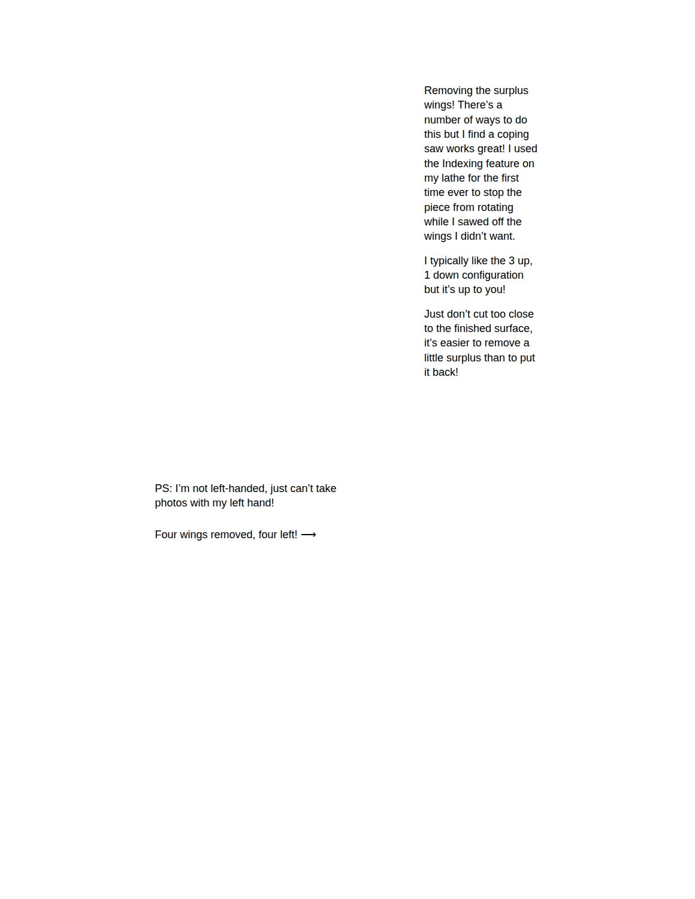Removing the surplus wings! There’s a number of ways to do this but I find a coping saw works great! I used the Indexing feature on my lathe for the first time ever to stop the piece from rotating while I sawed off the wings I didn’t want.
I typically like the 3 up, 1 down configuration but it’s up to you!
Just don’t cut too close to the finished surface, it’s easier to remove a little surplus than to put it back!
PS: I’m not left-handed, just can’t take photos with my left hand!
Four wings removed, four left! ⟶